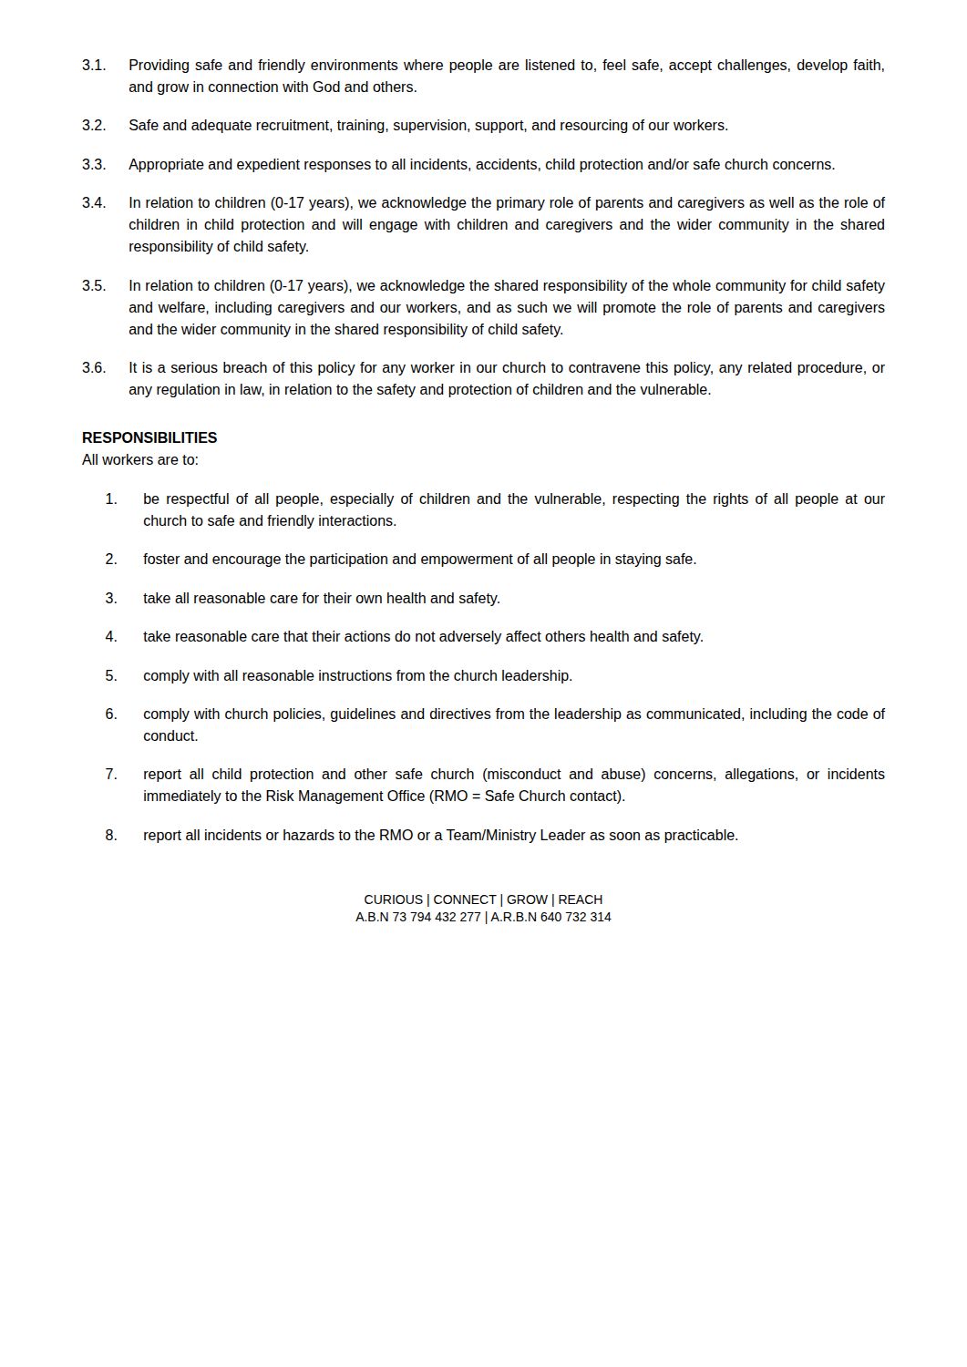3.1. Providing safe and friendly environments where people are listened to, feel safe, accept challenges, develop faith, and grow in connection with God and others.
3.2. Safe and adequate recruitment, training, supervision, support, and resourcing of our workers.
3.3. Appropriate and expedient responses to all incidents, accidents, child protection and/or safe church concerns.
3.4. In relation to children (0-17 years), we acknowledge the primary role of parents and caregivers as well as the role of children in child protection and will engage with children and caregivers and the wider community in the shared responsibility of child safety.
3.5. In relation to children (0-17 years), we acknowledge the shared responsibility of the whole community for child safety and welfare, including caregivers and our workers, and as such we will promote the role of parents and caregivers and the wider community in the shared responsibility of child safety.
3.6. It is a serious breach of this policy for any worker in our church to contravene this policy, any related procedure, or any regulation in law, in relation to the safety and protection of children and the vulnerable.
RESPONSIBILITIES
All workers are to:
1. be respectful of all people, especially of children and the vulnerable, respecting the rights of all people at our church to safe and friendly interactions.
2. foster and encourage the participation and empowerment of all people in staying safe.
3. take all reasonable care for their own health and safety.
4. take reasonable care that their actions do not adversely affect others health and safety.
5. comply with all reasonable instructions from the church leadership.
6. comply with church policies, guidelines and directives from the leadership as communicated, including the code of conduct.
7. report all child protection and other safe church (misconduct and abuse) concerns, allegations, or incidents immediately to the Risk Management Office (RMO = Safe Church contact).
8. report all incidents or hazards to the RMO or a Team/Ministry Leader as soon as practicable.
CURIOUS | CONNECT | GROW | REACH
A.B.N 73 794 432 277 | A.R.B.N 640 732 314